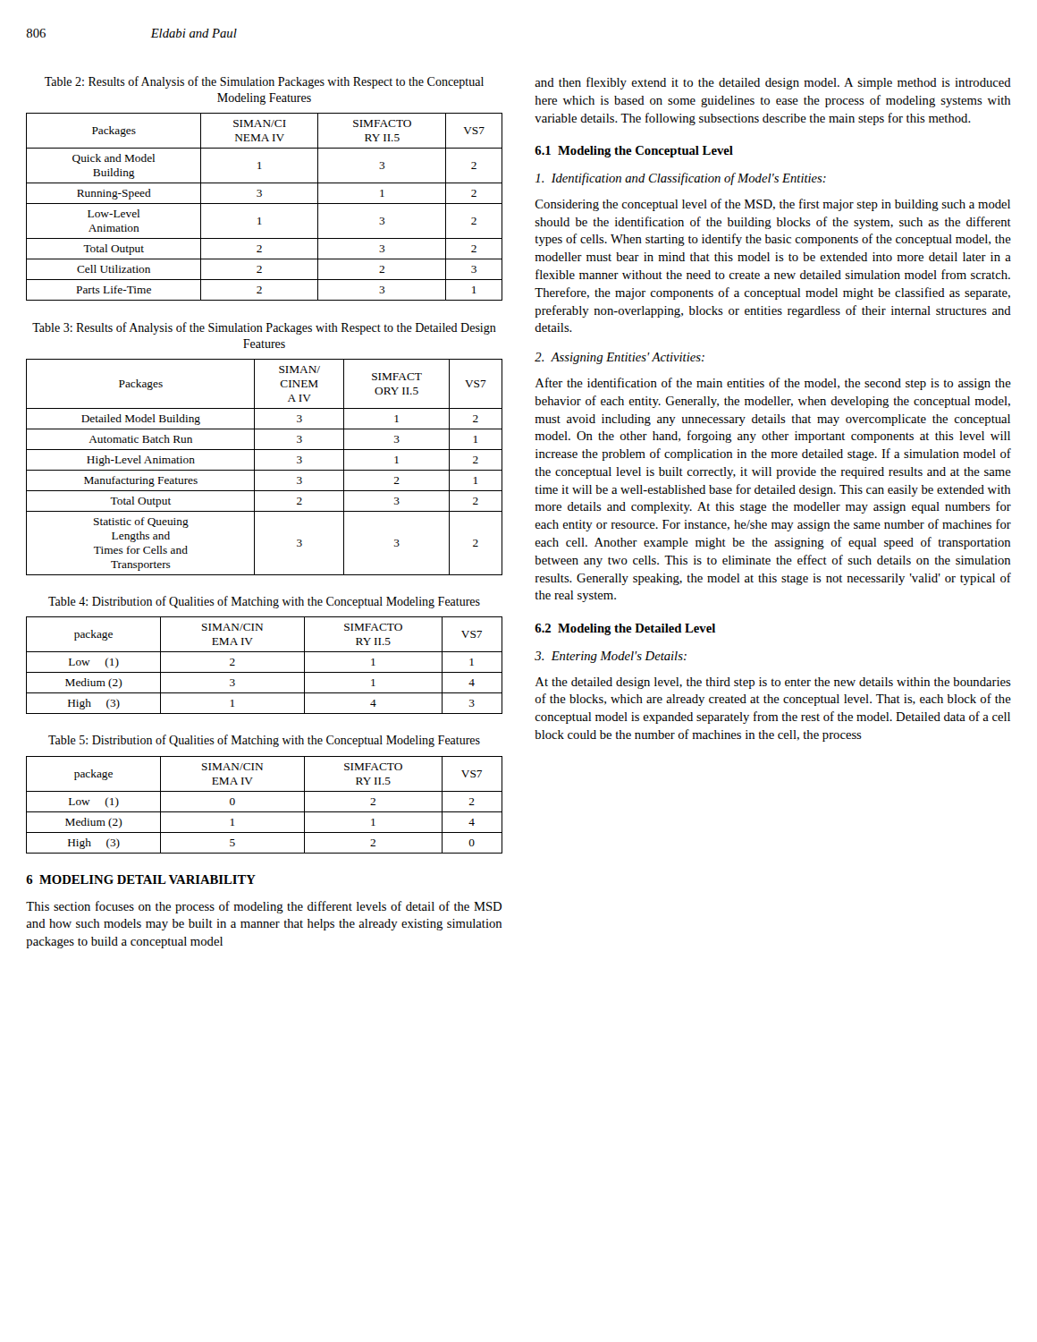806 Eldabi and Paul
Table 2: Results of Analysis of the Simulation Packages with Respect to the Conceptual Modeling Features
| Packages | SIMAN/CI NEMA IV | SIMFACTO RY II.5 | VS7 |
| --- | --- | --- | --- |
| Quick and Model Building | 1 | 3 | 2 |
| Running-Speed | 3 | 1 | 2 |
| Low-Level Animation | 1 | 3 | 2 |
| Total Output | 2 | 3 | 2 |
| Cell Utilization | 2 | 2 | 3 |
| Parts Life-Time | 2 | 3 | 1 |
Table 3: Results of Analysis of the Simulation Packages with Respect to the Detailed Design Features
| Packages | SIMAN/ CINEM A IV | SIMFACT ORY II.5 | VS7 |
| --- | --- | --- | --- |
| Detailed Model Building | 3 | 1 | 2 |
| Automatic Batch Run | 3 | 3 | 1 |
| High-Level Animation | 3 | 1 | 2 |
| Manufacturing Features | 3 | 2 | 1 |
| Total Output | 2 | 3 | 2 |
| Statistic of Queuing Lengths and Times for Cells and Transporters | 3 | 3 | 2 |
Table 4: Distribution of Qualities of Matching with the Conceptual Modeling Features
| package | SIMAN/CIN EMA IV | SIMFACTO RY II.5 | VS7 |
| --- | --- | --- | --- |
| Low (1) | 2 | 1 | 1 |
| Medium (2) | 3 | 1 | 4 |
| High (3) | 1 | 4 | 3 |
Table 5: Distribution of Qualities of Matching with the Conceptual Modeling Features
| package | SIMAN/CIN EMA IV | SIMFACTO RY II.5 | VS7 |
| --- | --- | --- | --- |
| Low (1) | 0 | 2 | 2 |
| Medium (2) | 1 | 1 | 4 |
| High (3) | 5 | 2 | 0 |
6 MODELING DETAIL VARIABILITY
This section focuses on the process of modeling the different levels of detail of the MSD and how such models may be built in a manner that helps the already existing simulation packages to build a conceptual model
and then flexibly extend it to the detailed design model. A simple method is introduced here which is based on some guidelines to ease the process of modeling systems with variable details. The following subsections describe the main steps for this method.
6.1 Modeling the Conceptual Level
1. Identification and Classification of Model's Entities:
Considering the conceptual level of the MSD, the first major step in building such a model should be the identification of the building blocks of the system, such as the different types of cells. When starting to identify the basic components of the conceptual model, the modeller must bear in mind that this model is to be extended into more detail later in a flexible manner without the need to create a new detailed simulation model from scratch. Therefore, the major components of a conceptual model might be classified as separate, preferably non-overlapping, blocks or entities regardless of their internal structures and details.
2. Assigning Entities' Activities:
After the identification of the main entities of the model, the second step is to assign the behavior of each entity. Generally, the modeller, when developing the conceptual model, must avoid including any unnecessary details that may overcomplicate the conceptual model. On the other hand, forgoing any other important components at this level will increase the problem of complication in the more detailed stage. If a simulation model of the conceptual level is built correctly, it will provide the required results and at the same time it will be a well-established base for detailed design. This can easily be extended with more details and complexity. At this stage the modeller may assign equal numbers for each entity or resource. For instance, he/she may assign the same number of machines for each cell. Another example might be the assigning of equal speed of transportation between any two cells. This is to eliminate the effect of such details on the simulation results. Generally speaking, the model at this stage is not necessarily 'valid' or typical of the real system.
6.2 Modeling the Detailed Level
3. Entering Model's Details:
At the detailed design level, the third step is to enter the new details within the boundaries of the blocks, which are already created at the conceptual level. That is, each block of the conceptual model is expanded separately from the rest of the model. Detailed data of a cell block could be the number of machines in the cell, the process